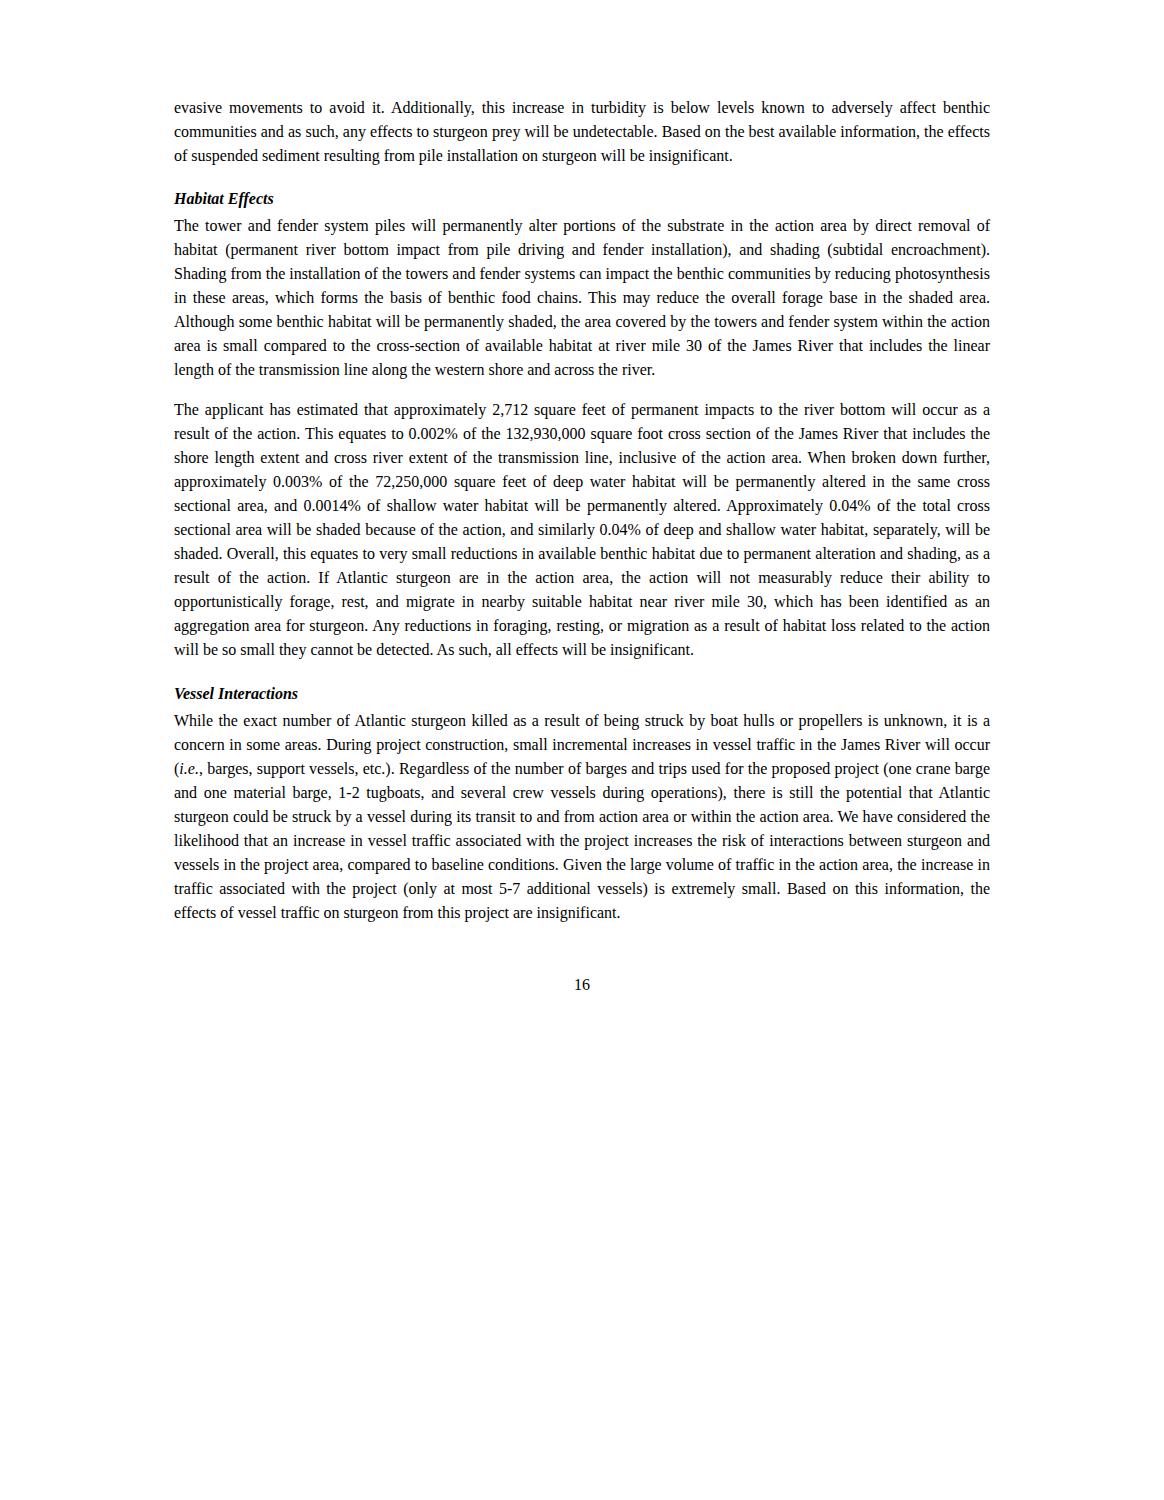evasive movements to avoid it. Additionally, this increase in turbidity is below levels known to adversely affect benthic communities and as such, any effects to sturgeon prey will be undetectable. Based on the best available information, the effects of suspended sediment resulting from pile installation on sturgeon will be insignificant.
Habitat Effects
The tower and fender system piles will permanently alter portions of the substrate in the action area by direct removal of habitat (permanent river bottom impact from pile driving and fender installation), and shading (subtidal encroachment). Shading from the installation of the towers and fender systems can impact the benthic communities by reducing photosynthesis in these areas, which forms the basis of benthic food chains. This may reduce the overall forage base in the shaded area. Although some benthic habitat will be permanently shaded, the area covered by the towers and fender system within the action area is small compared to the cross-section of available habitat at river mile 30 of the James River that includes the linear length of the transmission line along the western shore and across the river.
The applicant has estimated that approximately 2,712 square feet of permanent impacts to the river bottom will occur as a result of the action. This equates to 0.002% of the 132,930,000 square foot cross section of the James River that includes the shore length extent and cross river extent of the transmission line, inclusive of the action area. When broken down further, approximately 0.003% of the 72,250,000 square feet of deep water habitat will be permanently altered in the same cross sectional area, and 0.0014% of shallow water habitat will be permanently altered. Approximately 0.04% of the total cross sectional area will be shaded because of the action, and similarly 0.04% of deep and shallow water habitat, separately, will be shaded. Overall, this equates to very small reductions in available benthic habitat due to permanent alteration and shading, as a result of the action. If Atlantic sturgeon are in the action area, the action will not measurably reduce their ability to opportunistically forage, rest, and migrate in nearby suitable habitat near river mile 30, which has been identified as an aggregation area for sturgeon. Any reductions in foraging, resting, or migration as a result of habitat loss related to the action will be so small they cannot be detected. As such, all effects will be insignificant.
Vessel Interactions
While the exact number of Atlantic sturgeon killed as a result of being struck by boat hulls or propellers is unknown, it is a concern in some areas. During project construction, small incremental increases in vessel traffic in the James River will occur (i.e., barges, support vessels, etc.). Regardless of the number of barges and trips used for the proposed project (one crane barge and one material barge, 1-2 tugboats, and several crew vessels during operations), there is still the potential that Atlantic sturgeon could be struck by a vessel during its transit to and from action area or within the action area. We have considered the likelihood that an increase in vessel traffic associated with the project increases the risk of interactions between sturgeon and vessels in the project area, compared to baseline conditions. Given the large volume of traffic in the action area, the increase in traffic associated with the project (only at most 5-7 additional vessels) is extremely small. Based on this information, the effects of vessel traffic on sturgeon from this project are insignificant.
16